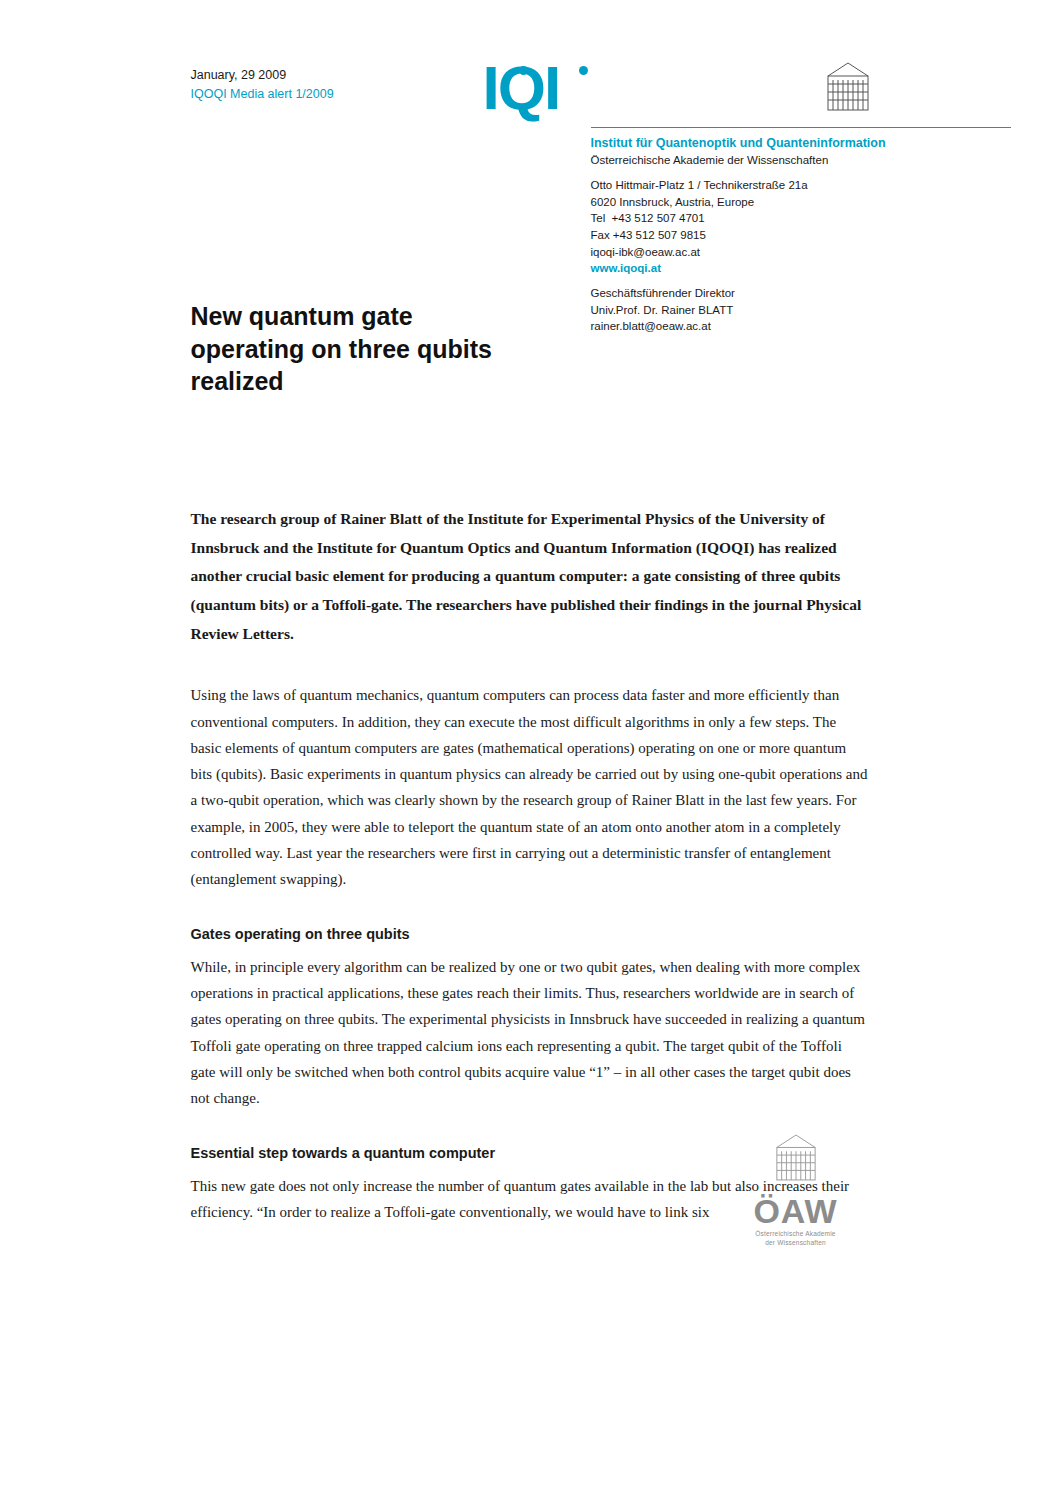January, 29 2009
IQOQI Media alert 1/2009
IQI
Institut für Quantenoptik und Quanteninformation
Österreichische Akademie der Wissenschaften
Otto Hittmair-Platz 1 / Technikerstraße 21a
6020 Innsbruck, Austria, Europe
Tel +43 512 507 4701
Fax +43 512 507 9815
iqoqi-ibk@oeaw.ac.at
www.iqoqi.at
Geschäftsführender Direktor
Univ.Prof. Dr. Rainer BLATT
rainer.blatt@oeaw.ac.at
New quantum gate operating on three qubits realized
The research group of Rainer Blatt of the Institute for Experimental Physics of the University of Innsbruck and the Institute for Quantum Optics and Quantum Information (IQOQI) has realized another crucial basic element for producing a quantum computer: a gate consisting of three qubits (quantum bits) or a Toffoli-gate. The researchers have published their findings in the journal Physical Review Letters.
Using the laws of quantum mechanics, quantum computers can process data faster and more efficiently than conventional computers. In addition, they can execute the most difficult algorithms in only a few steps. The basic elements of quantum computers are gates (mathematical operations) operating on one or more quantum bits (qubits). Basic experiments in quantum physics can already be carried out by using one-qubit operations and a two-qubit operation, which was clearly shown by the research group of Rainer Blatt in the last few years. For example, in 2005, they were able to teleport the quantum state of an atom onto another atom in a completely controlled way. Last year the researchers were first in carrying out a deterministic transfer of entanglement (entanglement swapping).
Gates operating on three qubits
While, in principle every algorithm can be realized by one or two qubit gates, when dealing with more complex operations in practical applications, these gates reach their limits. Thus, researchers worldwide are in search of gates operating on three qubits. The experimental physicists in Innsbruck have succeeded in realizing a quantum Toffoli gate operating on three trapped calcium ions each representing a qubit. The target qubit of the Toffoli gate will only be switched when both control qubits acquire value “1” – in all other cases the target qubit does not change.
Essential step towards a quantum computer
This new gate does not only increase the number of quantum gates available in the lab but also increases their efficiency. “In order to realize a Toffoli-gate conventionally, we would have to link six
ÖAW
Österreichische Akademie
der Wissenschaften